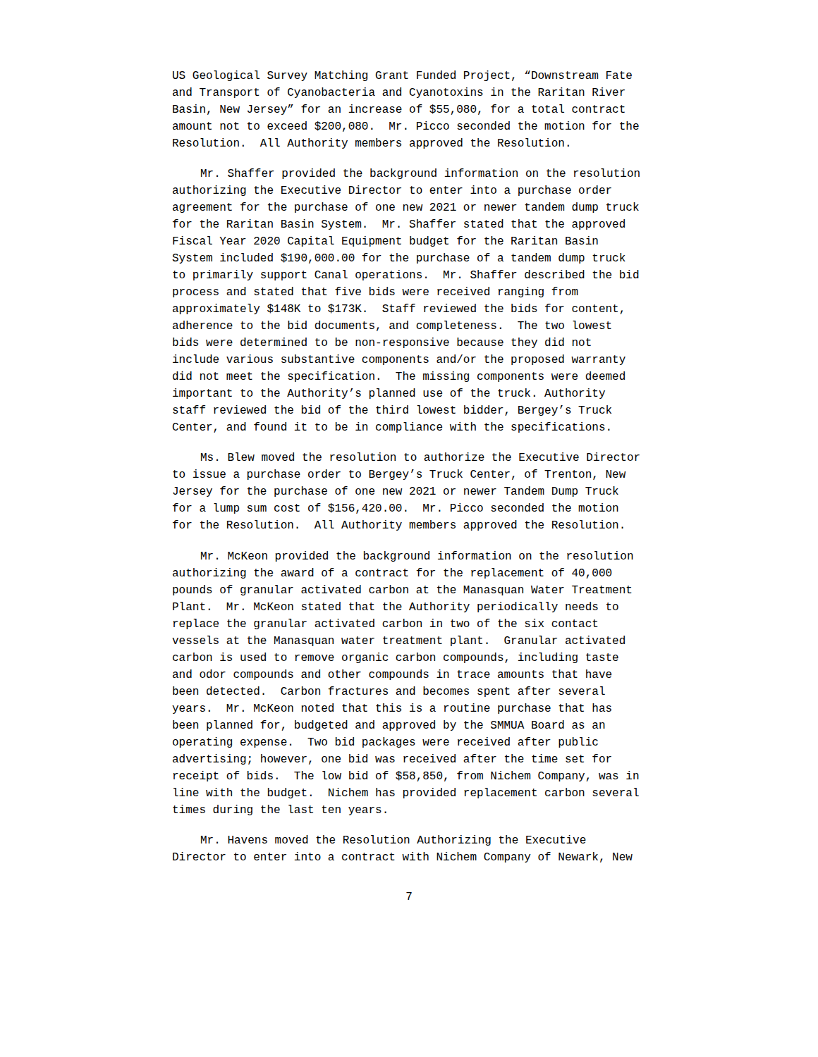US Geological Survey Matching Grant Funded Project, “Downstream Fate and Transport of Cyanobacteria and Cyanotoxins in the Raritan River Basin, New Jersey” for an increase of $55,080, for a total contract amount not to exceed $200,080. Mr. Picco seconded the motion for the Resolution. All Authority members approved the Resolution.
Mr. Shaffer provided the background information on the resolution authorizing the Executive Director to enter into a purchase order agreement for the purchase of one new 2021 or newer tandem dump truck for the Raritan Basin System. Mr. Shaffer stated that the approved Fiscal Year 2020 Capital Equipment budget for the Raritan Basin System included $190,000.00 for the purchase of a tandem dump truck to primarily support Canal operations. Mr. Shaffer described the bid process and stated that five bids were received ranging from approximately $148K to $173K. Staff reviewed the bids for content, adherence to the bid documents, and completeness. The two lowest bids were determined to be non-responsive because they did not include various substantive components and/or the proposed warranty did not meet the specification. The missing components were deemed important to the Authority’s planned use of the truck. Authority staff reviewed the bid of the third lowest bidder, Bergey’s Truck Center, and found it to be in compliance with the specifications.
Ms. Blew moved the resolution to authorize the Executive Director to issue a purchase order to Bergey’s Truck Center, of Trenton, New Jersey for the purchase of one new 2021 or newer Tandem Dump Truck for a lump sum cost of $156,420.00. Mr. Picco seconded the motion for the Resolution. All Authority members approved the Resolution.
Mr. McKeon provided the background information on the resolution authorizing the award of a contract for the replacement of 40,000 pounds of granular activated carbon at the Manasquan Water Treatment Plant. Mr. McKeon stated that the Authority periodically needs to replace the granular activated carbon in two of the six contact vessels at the Manasquan water treatment plant. Granular activated carbon is used to remove organic carbon compounds, including taste and odor compounds and other compounds in trace amounts that have been detected. Carbon fractures and becomes spent after several years. Mr. McKeon noted that this is a routine purchase that has been planned for, budgeted and approved by the SMMUA Board as an operating expense. Two bid packages were received after public advertising; however, one bid was received after the time set for receipt of bids. The low bid of $58,850, from Nichem Company, was in line with the budget. Nichem has provided replacement carbon several times during the last ten years.
Mr. Havens moved the Resolution Authorizing the Executive Director to enter into a contract with Nichem Company of Newark, New
7